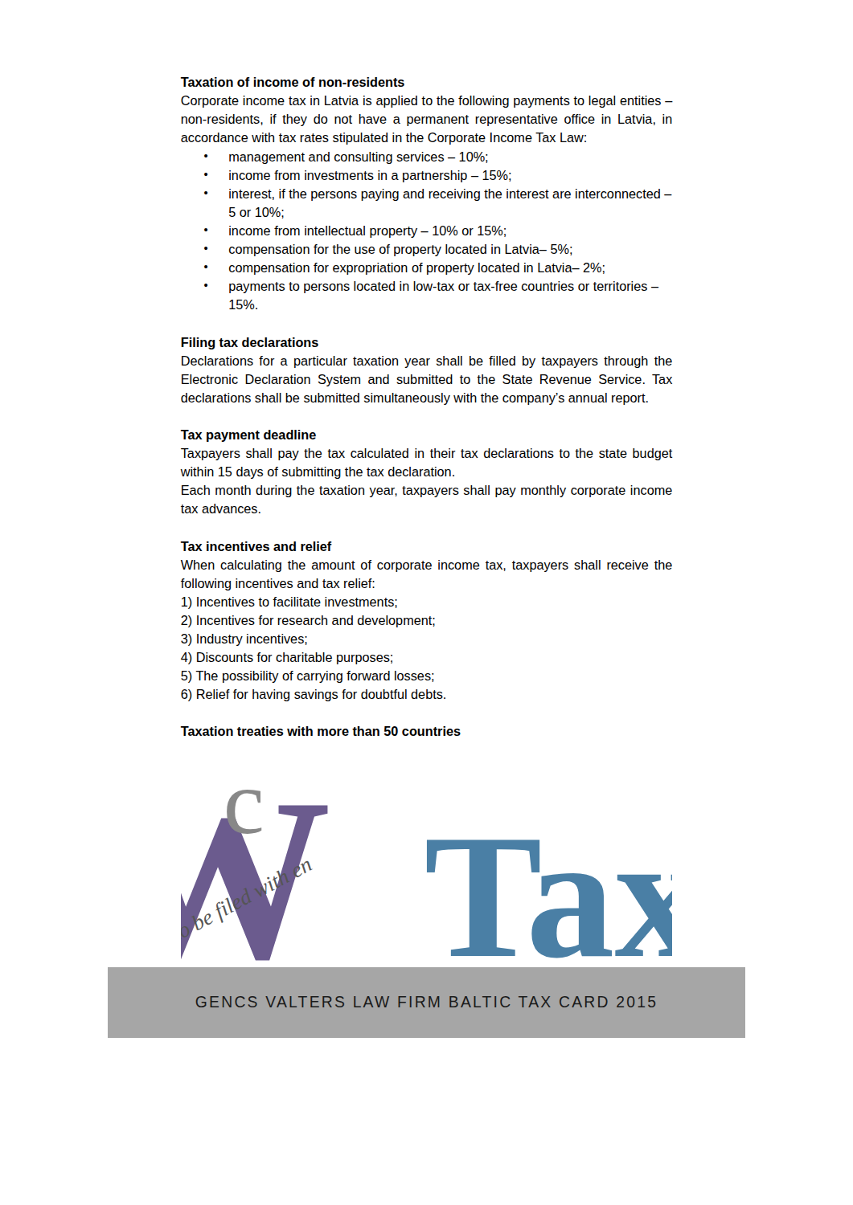Taxation of income of non-residents
Corporate income tax in Latvia is applied to the following payments to legal entities – non-residents, if they do not have a permanent representative office in Latvia, in accordance with tax rates stipulated in the Corporate Income Tax Law:
management and consulting services – 10%;
income from investments in a partnership – 15%;
interest, if the persons paying and receiving the interest are interconnected – 5 or 10%;
income from intellectual property – 10% or 15%;
compensation for the use of property located in Latvia– 5%;
compensation for expropriation of property located in Latvia– 2%;
payments to persons located in low-tax or tax-free countries or territories – 15%.
Filing tax declarations
Declarations for a particular taxation year shall be filled by taxpayers through the Electronic Declaration System and submitted to the State Revenue Service. Tax declarations shall be submitted simultaneously with the company’s annual report.
Tax payment deadline
Taxpayers shall pay the tax calculated in their tax declarations to the state budget within 15 days of submitting the tax declaration.
Each month during the taxation year, taxpayers shall pay monthly corporate income tax advances.
Tax incentives and relief
When calculating the amount of corporate income tax, taxpayers shall receive the following incentives and tax relief:
1) Incentives to facilitate investments;
2) Incentives for research and development;
3) Industry incentives;
4) Discounts for charitable purposes;
5) The possibility of carrying forward losses;
6) Relief for having savings for doubtful debts.
Taxation treaties with more than 50 countries
GENCS VALTERS LAW FIRM BALTIC TAX CARD 2015